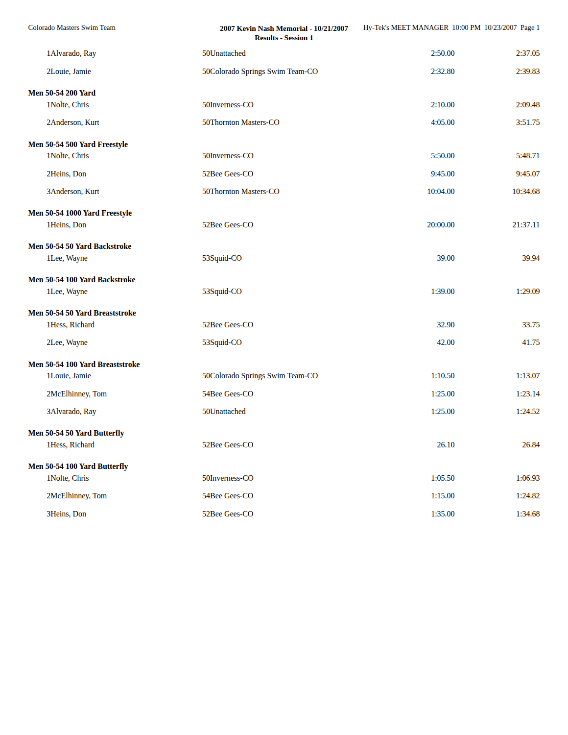Colorado Masters Swim Team Hy-Tek's MEET MANAGER 10:00 PM 10/23/2007 Page 1
2007 Kevin Nash Memorial - 10/21/2007
Results - Session 1
| 1 | Alvarado, Ray | 50 | Unattached | 2:50.00 | 2:37.05 |
| 2 | Louie, Jamie | 50 | Colorado Springs Swim Team-CO | 2:32.80 | 2:39.83 |
| Men 50-54 200 Yard |
| 1 | Nolte, Chris | 50 | Inverness-CO | 2:10.00 | 2:09.48 |
| 2 | Anderson, Kurt | 50 | Thornton Masters-CO | 4:05.00 | 3:51.75 |
| Men 50-54 500 Yard Freestyle |
| 1 | Nolte, Chris | 50 | Inverness-CO | 5:50.00 | 5:48.71 |
| 2 | Heins, Don | 52 | Bee Gees-CO | 9:45.00 | 9:45.07 |
| 3 | Anderson, Kurt | 50 | Thornton Masters-CO | 10:04.00 | 10:34.68 |
| Men 50-54 1000 Yard Freestyle |
| 1 | Heins, Don | 52 | Bee Gees-CO | 20:00.00 | 21:37.11 |
| Men 50-54 50 Yard Backstroke |
| 1 | Lee, Wayne | 53 | Squid-CO | 39.00 | 39.94 |
| Men 50-54 100 Yard Backstroke |
| 1 | Lee, Wayne | 53 | Squid-CO | 1:39.00 | 1:29.09 |
| Men 50-54 50 Yard Breaststroke |
| 1 | Hess, Richard | 52 | Bee Gees-CO | 32.90 | 33.75 |
| 2 | Lee, Wayne | 53 | Squid-CO | 42.00 | 41.75 |
| Men 50-54 100 Yard Breaststroke |
| 1 | Louie, Jamie | 50 | Colorado Springs Swim Team-CO | 1:10.50 | 1:13.07 |
| 2 | McElhinney, Tom | 54 | Bee Gees-CO | 1:25.00 | 1:23.14 |
| 3 | Alvarado, Ray | 50 | Unattached | 1:25.00 | 1:24.52 |
| Men 50-54 50 Yard Butterfly |
| 1 | Hess, Richard | 52 | Bee Gees-CO | 26.10 | 26.84 |
| Men 50-54 100 Yard Butterfly |
| 1 | Nolte, Chris | 50 | Inverness-CO | 1:05.50 | 1:06.93 |
| 2 | McElhinney, Tom | 54 | Bee Gees-CO | 1:15.00 | 1:24.82 |
| 3 | Heins, Don | 52 | Bee Gees-CO | 1:35.00 | 1:34.68 |